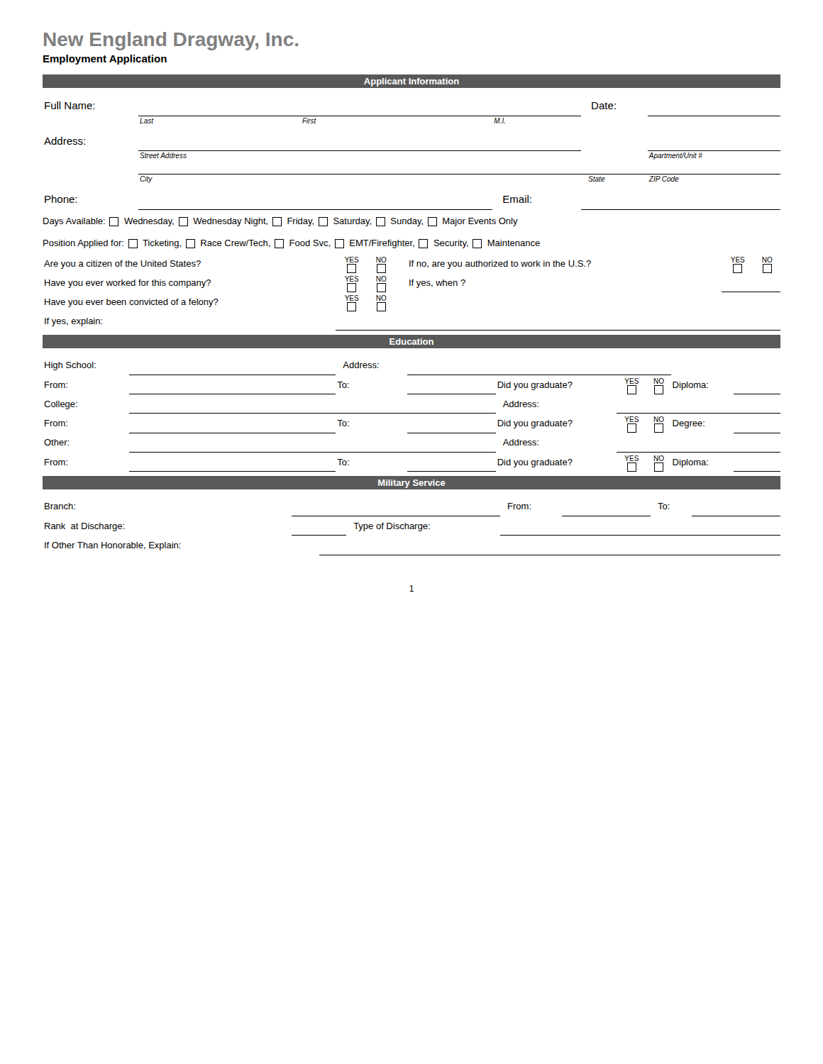New England Dragway, Inc.
Employment Application
Applicant Information
| Full Name: | | | | Date: | |
| | Last | First | M.I. | | |
| Address: | | | |
| | Street Address | | Apartment/Unit # |
| | City | | State | ZIP Code |
| Phone: | | Email: | |
Days Available: Wednesday, Wednesday Night, Friday, Saturday, Sunday, Major Events Only
Position Applied for: Ticketing, Race Crew/Tech, Food Svc, EMT/Firefighter, Security, Maintenance
| Are you a citizen of the United States? | YES | NO | If no, are you authorized to work in the U.S.? | YES | NO |
| Have you ever worked for this company? | YES | NO | If yes, when ? | |
| Have you ever been convicted of a felony? | YES | NO | |
| If yes, explain: | |
Education
| High School: | | Address: | |
| From: | | To: | | Did you graduate? | YES | NO | Diploma: | |
| College: | | Address: | |
| From: | | To: | | Did you graduate? | YES | NO | Degree: | |
| Other: | | Address: | |
| From: | | To: | | Did you graduate? | YES | NO | Diploma: | |
Military Service
| Branch: | | From: | | To: | |
| Rank at Discharge: | | Type of Discharge: | |
| If Other Than Honorable, Explain: | |
1